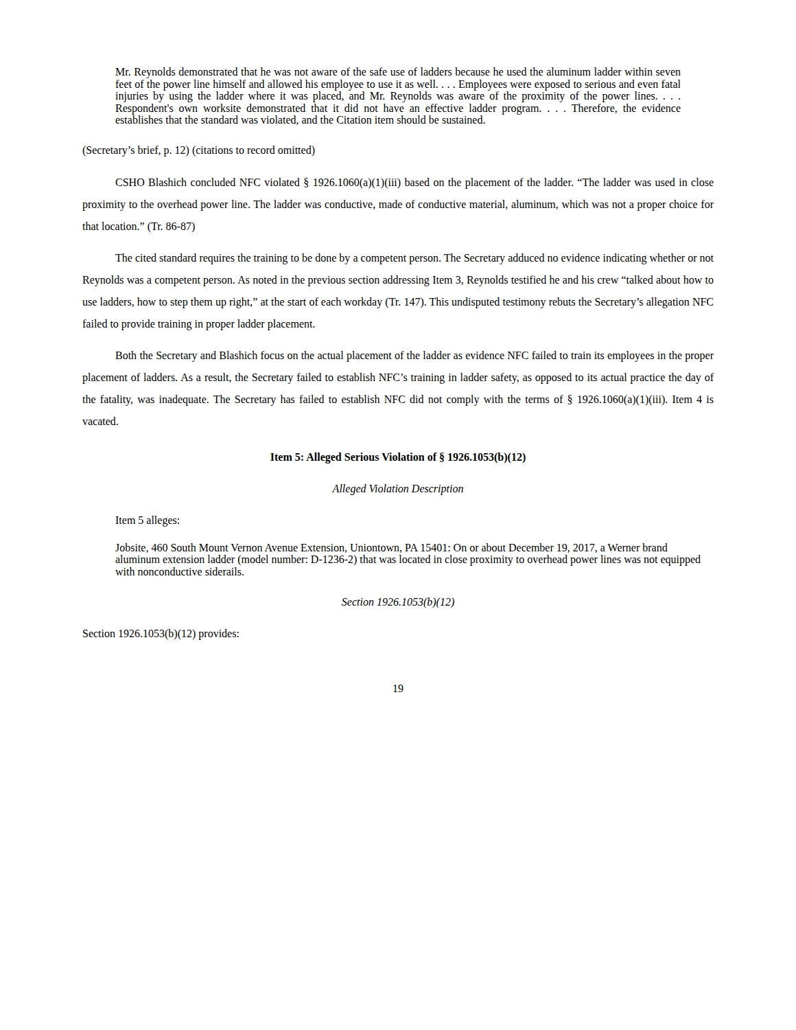Mr. Reynolds demonstrated that he was not aware of the safe use of ladders because he used the aluminum ladder within seven feet of the power line himself and allowed his employee to use it as well. . . . Employees were exposed to serious and even fatal injuries by using the ladder where it was placed, and Mr. Reynolds was aware of the proximity of the power lines. . . . Respondent's own worksite demonstrated that it did not have an effective ladder program. . . . Therefore, the evidence establishes that the standard was violated, and the Citation item should be sustained.
(Secretary’s brief, p. 12) (citations to record omitted)
CSHO Blashich concluded NFC violated § 1926.1060(a)(1)(iii) based on the placement of the ladder. “The ladder was used in close proximity to the overhead power line. The ladder was conductive, made of conductive material, aluminum, which was not a proper choice for that location.” (Tr. 86-87)
The cited standard requires the training to be done by a competent person. The Secretary adduced no evidence indicating whether or not Reynolds was a competent person. As noted in the previous section addressing Item 3, Reynolds testified he and his crew “talked about how to use ladders, how to step them up right,” at the start of each workday (Tr. 147). This undisputed testimony rebuts the Secretary’s allegation NFC failed to provide training in proper ladder placement.
Both the Secretary and Blashich focus on the actual placement of the ladder as evidence NFC failed to train its employees in the proper placement of ladders. As a result, the Secretary failed to establish NFC’s training in ladder safety, as opposed to its actual practice the day of the fatality, was inadequate. The Secretary has failed to establish NFC did not comply with the terms of § 1926.1060(a)(1)(iii). Item 4 is vacated.
Item 5: Alleged Serious Violation of § 1926.1053(b)(12)
Alleged Violation Description
Item 5 alleges:
Jobsite, 460 South Mount Vernon Avenue Extension, Uniontown, PA 15401: On or about December 19, 2017, a Werner brand aluminum extension ladder (model number: D-1236-2) that was located in close proximity to overhead power lines was not equipped with nonconductive siderails.
Section 1926.1053(b)(12)
Section 1926.1053(b)(12) provides:
19